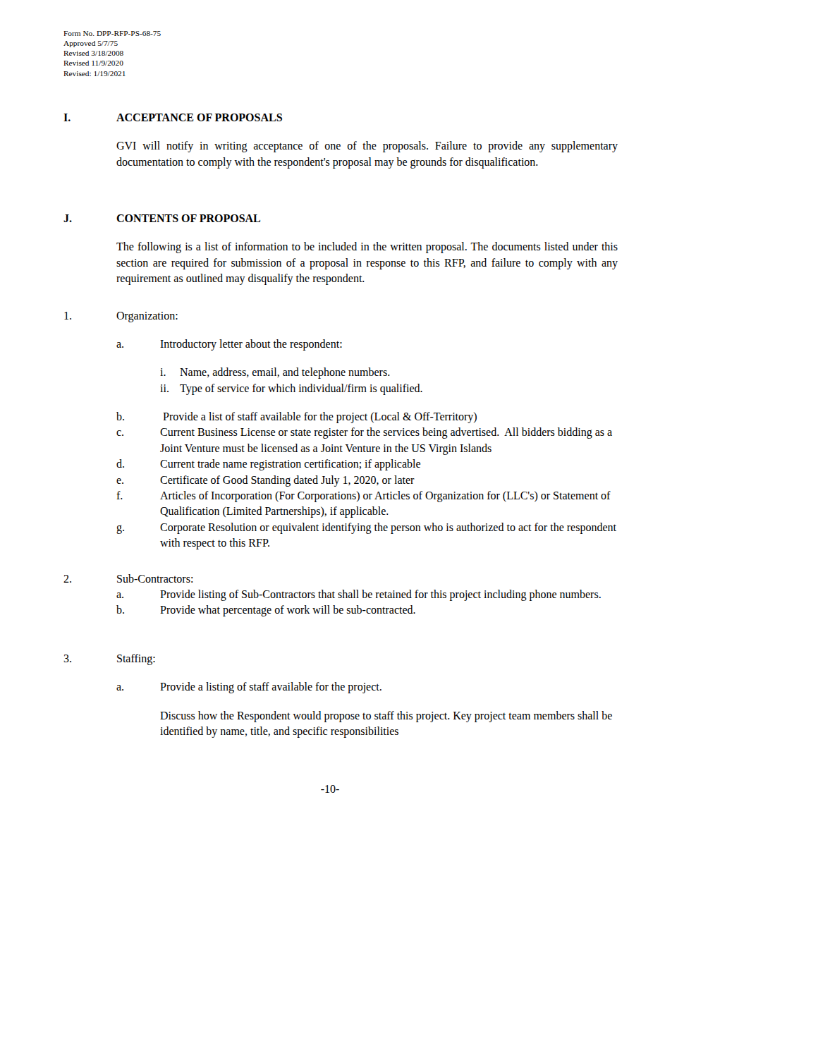Form No. DPP-RFP-PS-68-75
Approved 5/7/75
Revised 3/18/2008
Revised 11/9/2020
Revised: 1/19/2021
I.
ACCEPTANCE OF PROPOSALS
GVI will notify in writing acceptance of one of the proposals. Failure to provide any supplementary documentation to comply with the respondent's proposal may be grounds for disqualification.
J.
CONTENTS OF PROPOSAL
The following is a list of information to be included in the written proposal. The documents listed under this section are required for submission of a proposal in response to this RFP, and failure to comply with any requirement as outlined may disqualify the respondent.
1.
Organization:
a.
Introductory letter about the respondent:
i.
Name, address, email, and telephone numbers.
ii.
Type of service for which individual/firm is qualified.
b.
Provide a list of staff available for the project (Local & Off-Territory)
c.
Current Business License or state register for the services being advertised. All bidders bidding as a Joint Venture must be licensed as a Joint Venture in the US Virgin Islands
d.
Current trade name registration certification; if applicable
e.
Certificate of Good Standing dated July 1, 2020, or later
f.
Articles of Incorporation (For Corporations) or Articles of Organization for (LLC's) or Statement of Qualification (Limited Partnerships), if applicable.
g.
Corporate Resolution or equivalent identifying the person who is authorized to act for the respondent with respect to this RFP.
2.
Sub-Contractors:
a.
Provide listing of Sub-Contractors that shall be retained for this project including phone numbers.
b.
Provide what percentage of work will be sub-contracted.
3.
Staffing:
a.
Provide a listing of staff available for the project.
Discuss how the Respondent would propose to staff this project. Key project team members shall be identified by name, title, and specific responsibilities
-10-